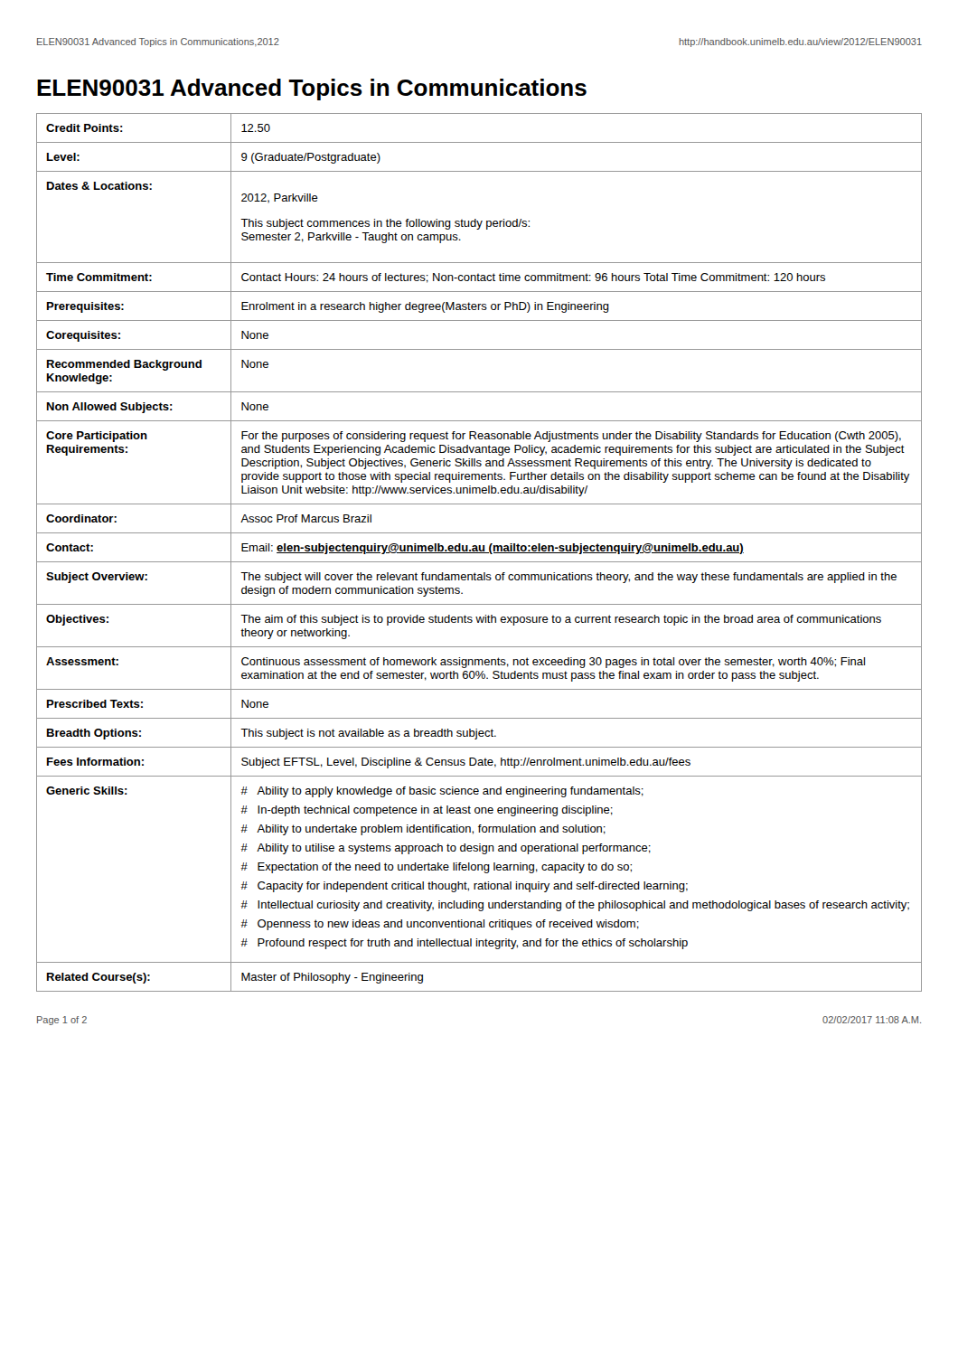ELEN90031 Advanced Topics in Communications,2012 http://handbook.unimelb.edu.au/view/2012/ELEN90031
ELEN90031 Advanced Topics in Communications
| Credit Points: | 12.50 |
| Level: | 9 (Graduate/Postgraduate) |
| Dates & Locations: | 2012, Parkville This subject commences in the following study period/s: Semester 2, Parkville - Taught on campus. |
| Time Commitment: | Contact Hours: 24 hours of lectures; Non-contact time commitment: 96 hours Total Time Commitment: 120 hours |
| Prerequisites: | Enrolment in a research higher degree(Masters or PhD) in Engineering |
| Corequisites: | None |
| Recommended Background Knowledge: | None |
| Non Allowed Subjects: | None |
| Core Participation Requirements: | For the purposes of considering request for Reasonable Adjustments under the Disability Standards for Education (Cwth 2005), and Students Experiencing Academic Disadvantage Policy, academic requirements for this subject are articulated in the Subject Description, Subject Objectives, Generic Skills and Assessment Requirements of this entry. The University is dedicated to provide support to those with special requirements. Further details on the disability support scheme can be found at the Disability Liaison Unit website: http://www.services.unimelb.edu.au/disability/ |
| Coordinator: | Assoc Prof Marcus Brazil |
| Contact: | Email: elen-subjectenquiry@unimelb.edu.au (mailto:elen-subjectenquiry@unimelb.edu.au) |
| Subject Overview: | The subject will cover the relevant fundamentals of communications theory, and the way these fundamentals are applied in the design of modern communication systems. |
| Objectives: | The aim of this subject is to provide students with exposure to a current research topic in the broad area of communications theory or networking. |
| Assessment: | Continuous assessment of homework assignments, not exceeding 30 pages in total over the semester, worth 40%; Final examination at the end of semester, worth 60%. Students must pass the final exam in order to pass the subject. |
| Prescribed Texts: | None |
| Breadth Options: | This subject is not available as a breadth subject. |
| Fees Information: | Subject EFTSL, Level, Discipline & Census Date, http://enrolment.unimelb.edu.au/fees |
| Generic Skills: | Ability to apply knowledge of basic science and engineering fundamentals; In-depth technical competence in at least one engineering discipline; Ability to undertake problem identification, formulation and solution; Ability to utilise a systems approach to design and operational performance; Expectation of the need to undertake lifelong learning, capacity to do so; Capacity for independent critical thought, rational inquiry and self-directed learning; Intellectual curiosity and creativity, including understanding of the philosophical and methodological bases of research activity; Openness to new ideas and unconventional critiques of received wisdom; Profound respect for truth and intellectual integrity, and for the ethics of scholarship |
| Related Course(s): | Master of Philosophy - Engineering |
Page 1 of 2 02/02/2017 11:08 A.M.